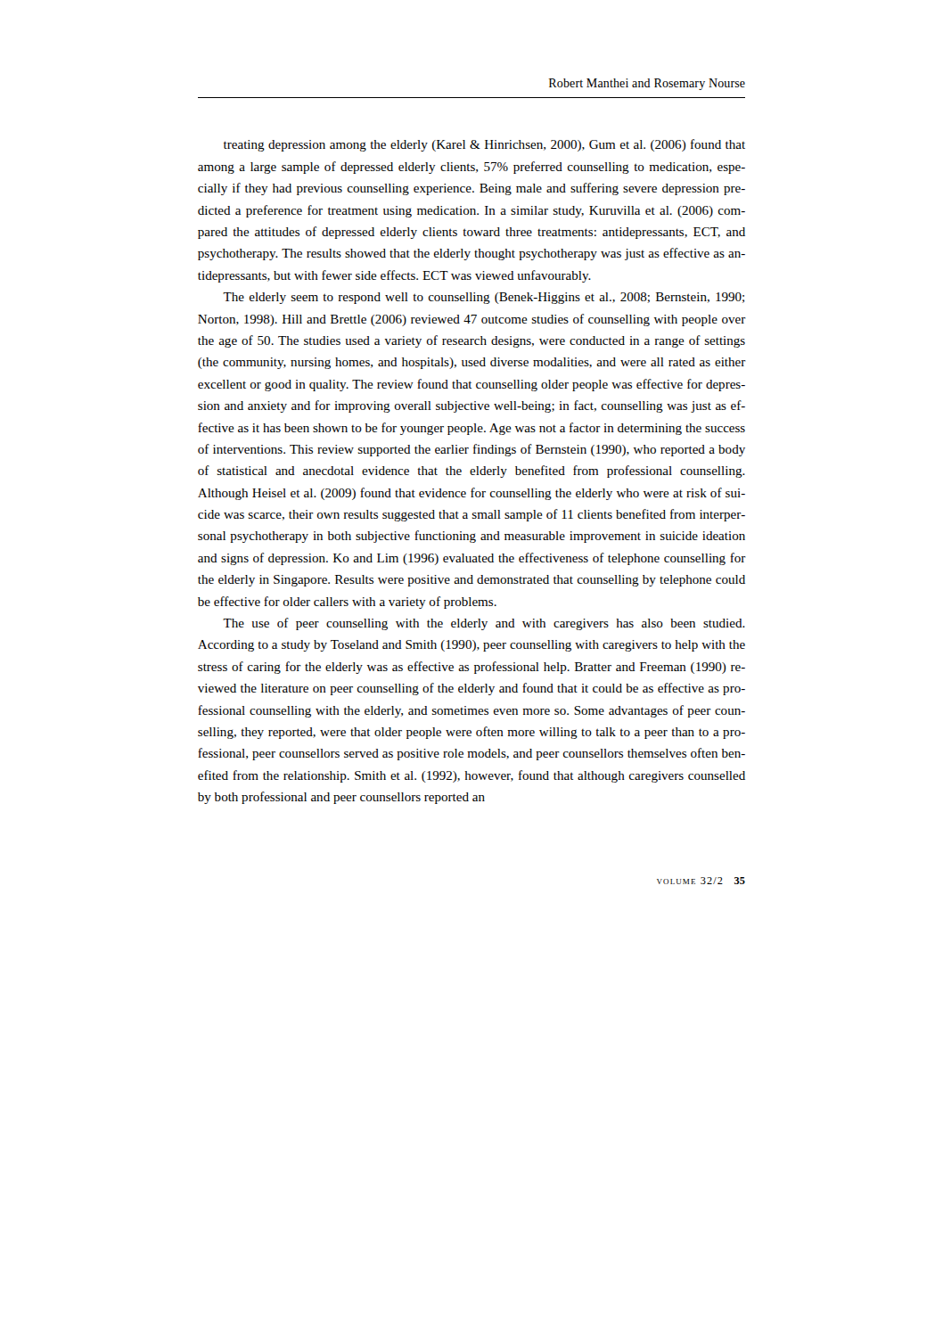Robert Manthei and Rosemary Nourse
treating depression among the elderly (Karel & Hinrichsen, 2000), Gum et al. (2006) found that among a large sample of depressed elderly clients, 57% preferred counselling to medication, especially if they had previous counselling experience. Being male and suffering severe depression predicted a preference for treatment using medication. In a similar study, Kuruvilla et al. (2006) compared the attitudes of depressed elderly clients toward three treatments: antidepressants, ECT, and psychotherapy. The results showed that the elderly thought psychotherapy was just as effective as antidepressants, but with fewer side effects. ECT was viewed unfavourably.
The elderly seem to respond well to counselling (Benek-Higgins et al., 2008; Bernstein, 1990; Norton, 1998). Hill and Brettle (2006) reviewed 47 outcome studies of counselling with people over the age of 50. The studies used a variety of research designs, were conducted in a range of settings (the community, nursing homes, and hospitals), used diverse modalities, and were all rated as either excellent or good in quality. The review found that counselling older people was effective for depression and anxiety and for improving overall subjective well-being; in fact, counselling was just as effective as it has been shown to be for younger people. Age was not a factor in determining the success of interventions. This review supported the earlier findings of Bernstein (1990), who reported a body of statistical and anecdotal evidence that the elderly benefited from professional counselling. Although Heisel et al. (2009) found that evidence for counselling the elderly who were at risk of suicide was scarce, their own results suggested that a small sample of 11 clients benefited from interpersonal psychotherapy in both subjective functioning and measurable improvement in suicide ideation and signs of depression. Ko and Lim (1996) evaluated the effectiveness of telephone counselling for the elderly in Singapore. Results were positive and demonstrated that counselling by telephone could be effective for older callers with a variety of problems.
The use of peer counselling with the elderly and with caregivers has also been studied. According to a study by Toseland and Smith (1990), peer counselling with caregivers to help with the stress of caring for the elderly was as effective as professional help. Bratter and Freeman (1990) reviewed the literature on peer counselling of the elderly and found that it could be as effective as professional counselling with the elderly, and sometimes even more so. Some advantages of peer counselling, they reported, were that older people were often more willing to talk to a peer than to a professional, peer counsellors served as positive role models, and peer counsellors themselves often benefited from the relationship. Smith et al. (1992), however, found that although caregivers counselled by both professional and peer counsellors reported an
volume 32/235